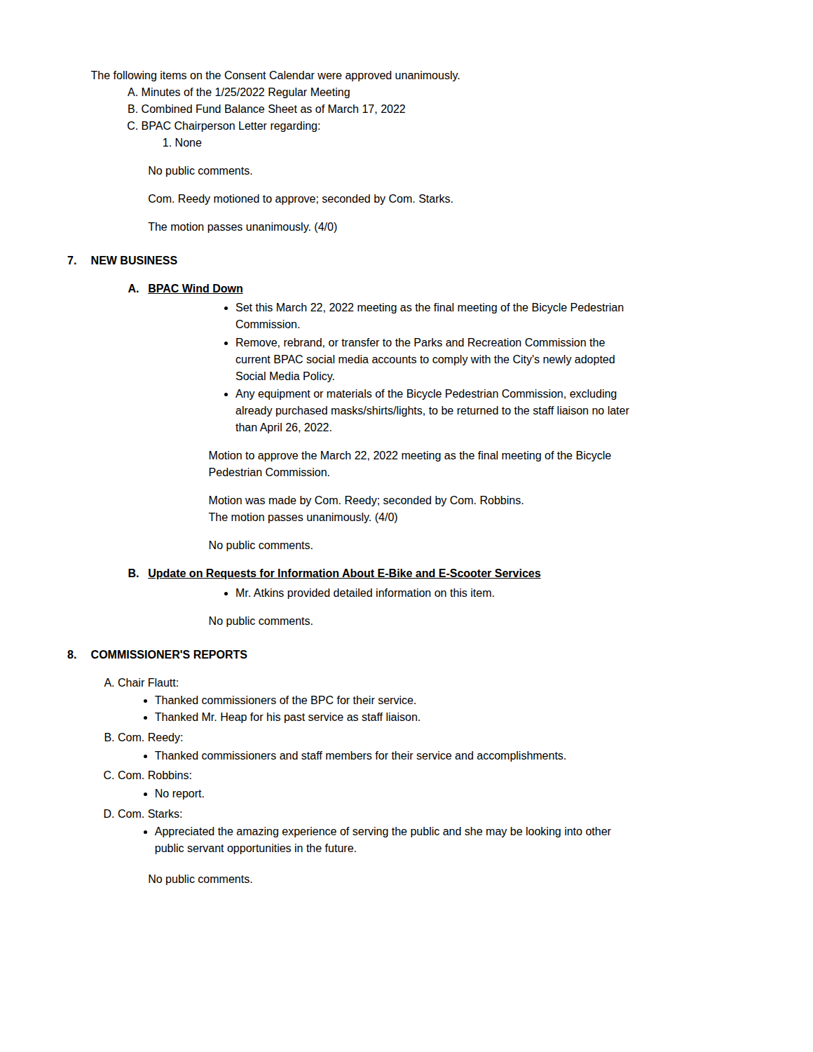The following items on the Consent Calendar were approved unanimously.
Minutes of the 1/25/2022 Regular Meeting
Combined Fund Balance Sheet as of March 17, 2022
BPAC Chairperson Letter regarding:
None
No public comments.
Com. Reedy motioned to approve; seconded by Com. Starks.
The motion passes unanimously. (4/0)
7. NEW BUSINESS
A. BPAC Wind Down
Set this March 22, 2022 meeting as the final meeting of the Bicycle Pedestrian Commission.
Remove, rebrand, or transfer to the Parks and Recreation Commission the current BPAC social media accounts to comply with the City's newly adopted Social Media Policy.
Any equipment or materials of the Bicycle Pedestrian Commission, excluding already purchased masks/shirts/lights, to be returned to the staff liaison no later than April 26, 2022.
Motion to approve the March 22, 2022 meeting as the final meeting of the Bicycle Pedestrian Commission.
Motion was made by Com. Reedy; seconded by Com. Robbins.
The motion passes unanimously. (4/0)
No public comments.
B. Update on Requests for Information About E-Bike and E-Scooter Services
Mr. Atkins provided detailed information on this item.
No public comments.
8. COMMISSIONER'S REPORTS
Chair Flautt:
Thanked commissioners of the BPC for their service.
Thanked Mr. Heap for his past service as staff liaison.
Com. Reedy:
Thanked commissioners and staff members for their service and accomplishments.
Com. Robbins:
No report.
Com. Starks:
Appreciated the amazing experience of serving the public and she may be looking into other public servant opportunities in the future.
No public comments.